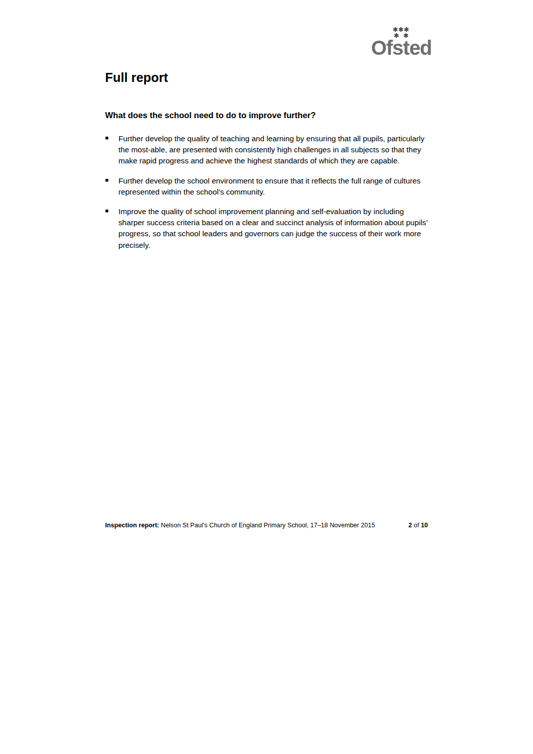✱✱✱
✱ ✱
Ofsted
Full report
What does the school need to do to improve further?
Further develop the quality of teaching and learning by ensuring that all pupils, particularly the most-able, are presented with consistently high challenges in all subjects so that they make rapid progress and achieve the highest standards of which they are capable.
Further develop the school environment to ensure that it reflects the full range of cultures represented within the school’s community.
Improve the quality of school improvement planning and self-evaluation by including sharper success criteria based on a clear and succinct analysis of information about pupils’ progress, so that school leaders and governors can judge the success of their work more precisely.
Inspection report: Nelson St Paul’s Church of England Primary School, 17–18 November 2015
2 of 10